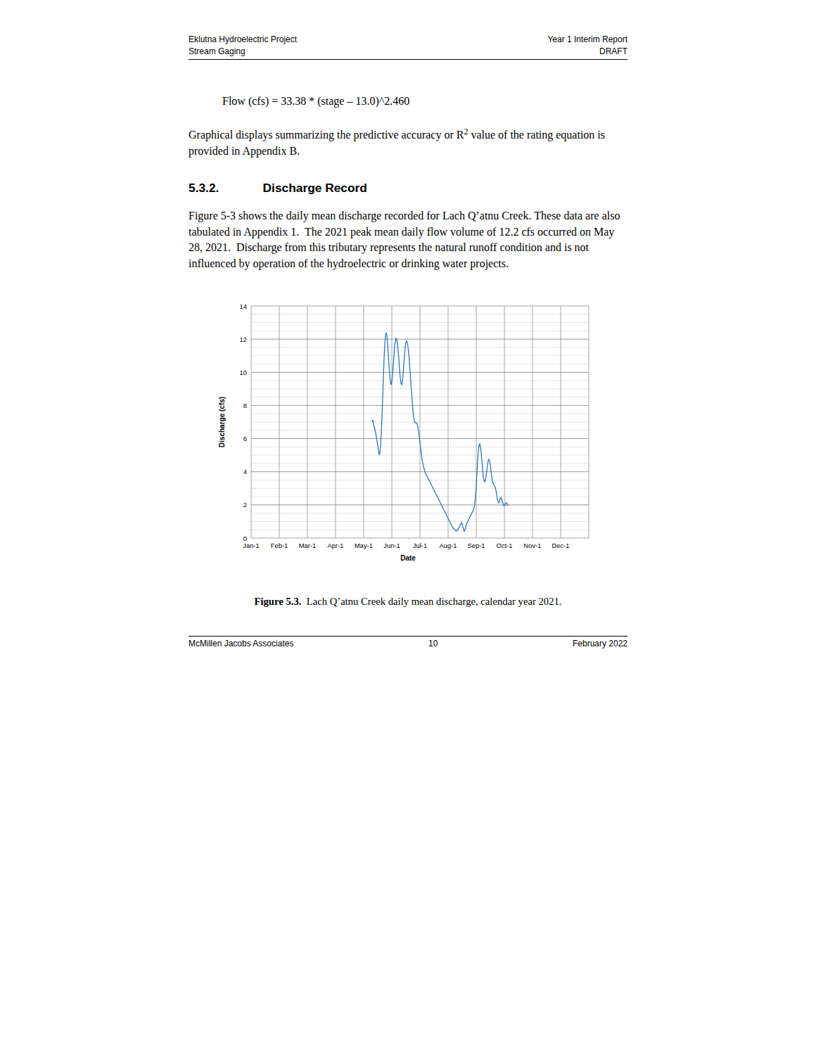Eklutna Hydroelectric Project
Stream Gaging
Year 1 Interim Report
DRAFT
Flow (cfs) = 33.38 * (stage – 13.0)^2.460
Graphical displays summarizing the predictive accuracy or R2 value of the rating equation is provided in Appendix B.
5.3.2. Discharge Record
Figure 5-3 shows the daily mean discharge recorded for Lach Q’atnu Creek. These data are also tabulated in Appendix 1. The 2021 peak mean daily flow volume of 12.2 cfs occurred on May 28, 2021. Discharge from this tributary represents the natural runoff condition and is not influenced by operation of the hydroelectric or drinking water projects.
14 12 10 8 6 4 2 0 Jan-1 Feb-1 Mar-1 Apr-1 May-1 Jun-1 Jul-1 Aug-1 Sep-1 Oct-1 Nov-1 Dec-1 Date Discharge (cfs)
Figure 5.3. Lach Q’atnu Creek daily mean discharge, calendar year 2021.
McMillen Jacobs Associates
February 2022
10